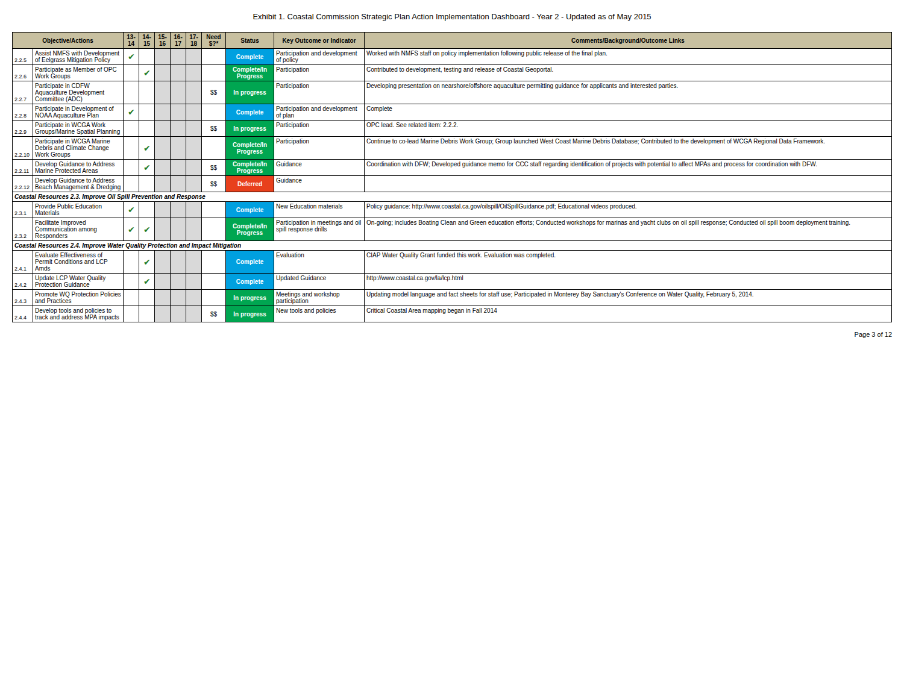Exhibit 1. Coastal Commission Strategic Plan Action Implementation Dashboard - Year 2 - Updated as of May 2015
| Objective/Actions | 13-14 | 14-15 | 15-16 | 16-17 | 17-18 | Need $?* | Status | Key Outcome or Indicator | Comments/Background/Outcome Links |
| --- | --- | --- | --- | --- | --- | --- | --- | --- | --- |
| 2.2.5 | Assist NMFS with Development of Eelgrass Mitigation Policy | | | | | | | Complete | Participation and development of policy | Worked with NMFS staff on policy implementation following public release of the final plan. |
| 2.2.6 | Participate as Member of OPC Work Groups | | | | | | | Complete/In Progress | Participation | Contributed to development, testing and release of Coastal Geoportal. |
| 2.2.7 | Participate in CDFW Aquaculture Development Committee (ADC) | | | | | | $$ | In progress | Participation | Developing presentation on nearshore/offshore aquaculture permitting guidance for applicants and interested parties. |
| 2.2.8 | Participate in Development of NOAA Aquaculture Plan | | | | | | | Complete | Participation and development of plan | Complete |
| 2.2.9 | Participate in WCGA Work Groups/Marine Spatial Planning | | | | | | $$ | In progress | Participation | OPC lead. See related item: 2.2.2. |
| 2.2.10 | Participate in WCGA Marine Debris and Climate Change Work Groups | | | | | | | Complete/In Progress | Participation | Continue to co-lead Marine Debris Work Group; Group launched West Coast Marine Debris Database; Contributed to the development of WCGA Regional Data Framework. |
| 2.2.11 | Develop Guidance to Address Marine Protected Areas | | | | | | $$ | Complete/In Progress | Guidance | Coordination with DFW; Developed guidance memo for CCC staff regarding identification of projects with potential to affect MPAs and process for coordination with DFW. |
| 2.2.12 | Develop Guidance to Address Beach Management & Dredging | | | | | | $$ | Deferred | Guidance | |
| Coastal Resources 2.3. Improve Oil Spill Prevention and Response |
| 2.3.1 | Provide Public Education Materials | | | | | | | Complete | New Education materials | Policy guidance: http://www.coastal.ca.gov/oilspill/OilSpillGuidance.pdf; Educational videos produced. |
| 2.3.2 | Facilitate Improved Communication among Responders | | | | | | | Complete/In Progress | Participation in meetings and oil spill response drills | On-going; includes Boating Clean and Green education efforts; Conducted workshops for marinas and yacht clubs on oil spill response; Conducted oil spill boom deployment training. |
| Coastal Resources 2.4. Improve Water Quality Protection and Impact Mitigation |
| 2.4.1 | Evaluate Effectiveness of Permit Conditions and LCP Amds | | | | | | | Complete | Evaluation | CIAP Water Quality Grant funded this work. Evaluation was completed. |
| 2.4.2 | Update LCP Water Quality Protection Guidance | | | | | | | Complete | Updated Guidance | http://www.coastal.ca.gov/la/lcp.html |
| 2.4.3 | Promote WQ Protection Policies and Practices | | | | | | | In progress | Meetings and workshop participation | Updating model language and fact sheets for staff use; Participated in Monterey Bay Sanctuary's Conference on Water Quality, February 5, 2014. |
| 2.4.4 | Develop tools and policies to track and address MPA impacts | | | | | | $$ | In progress | New tools and policies | Critical Coastal Area mapping began in Fall 2014 |
Page 3 of 12